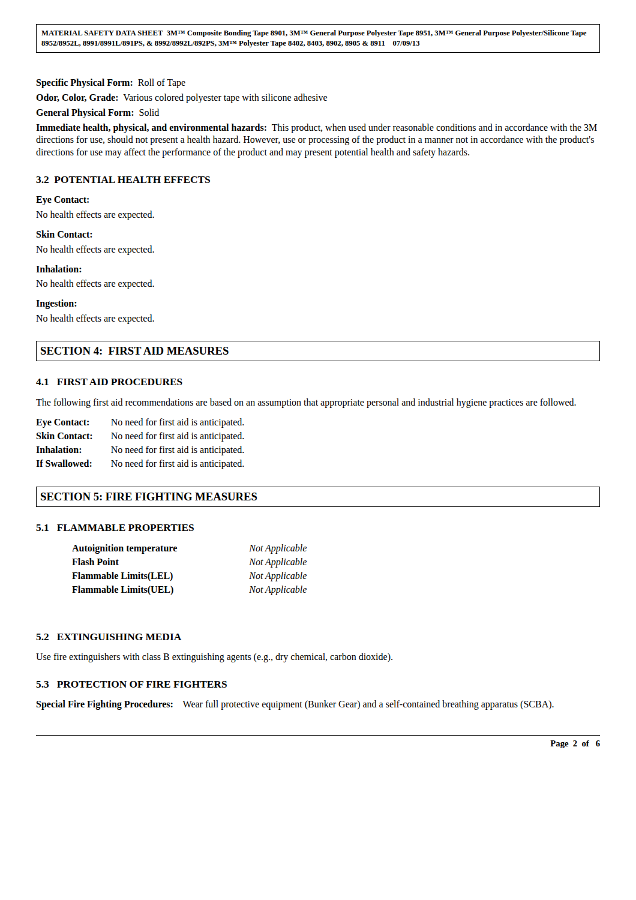MATERIAL SAFETY DATA SHEET 3M™ Composite Bonding Tape 8901, 3M™ General Purpose Polyester Tape 8951, 3M™ General Purpose Polyester/Silicone Tape 8952/8952L, 8991/8991L/891PS, & 8992/8992L/892PS, 3M™ Polyester Tape 8402, 8403, 8902, 8905 & 8911 07/09/13
Specific Physical Form: Roll of Tape
Odor, Color, Grade: Various colored polyester tape with silicone adhesive
General Physical Form: Solid
Immediate health, physical, and environmental hazards: This product, when used under reasonable conditions and in accordance with the 3M directions for use, should not present a health hazard. However, use or processing of the product in a manner not in accordance with the product's directions for use may affect the performance of the product and may present potential health and safety hazards.
3.2 POTENTIAL HEALTH EFFECTS
Eye Contact:
No health effects are expected.
Skin Contact:
No health effects are expected.
Inhalation:
No health effects are expected.
Ingestion:
No health effects are expected.
SECTION 4: FIRST AID MEASURES
4.1 FIRST AID PROCEDURES
The following first aid recommendations are based on an assumption that appropriate personal and industrial hygiene practices are followed.
| Eye Contact: | No need for first aid is anticipated. |
| Skin Contact: | No need for first aid is anticipated. |
| Inhalation: | No need for first aid is anticipated. |
| If Swallowed: | No need for first aid is anticipated. |
SECTION 5: FIRE FIGHTING MEASURES
5.1 FLAMMABLE PROPERTIES
| Autoignition temperature | Not Applicable |
| Flash Point | Not Applicable |
| Flammable Limits(LEL) | Not Applicable |
| Flammable Limits(UEL) | Not Applicable |
5.2 EXTINGUISHING MEDIA
Use fire extinguishers with class B extinguishing agents (e.g., dry chemical, carbon dioxide).
5.3 PROTECTION OF FIRE FIGHTERS
Special Fire Fighting Procedures: Wear full protective equipment (Bunker Gear) and a self-contained breathing apparatus (SCBA).
Page 2 of 6